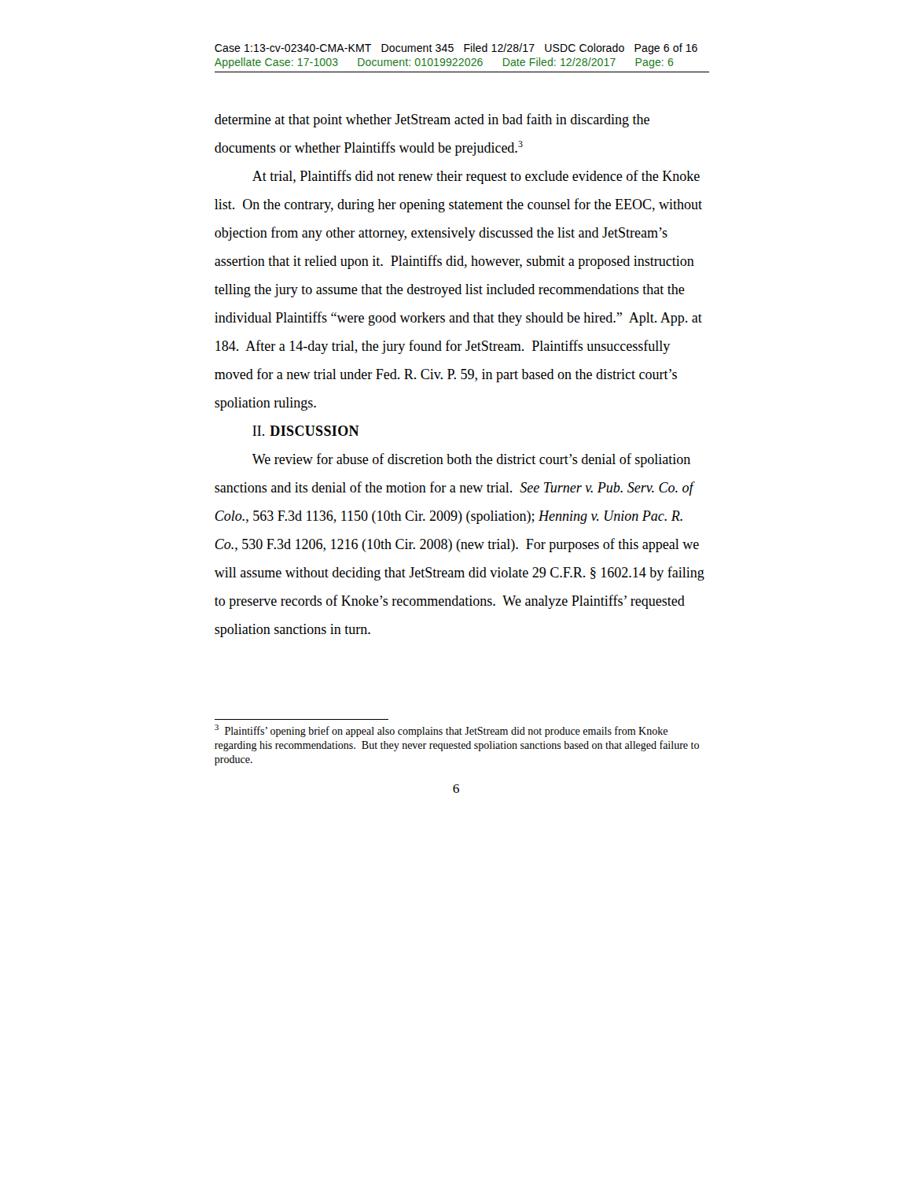Case 1:13-cv-02340-CMA-KMT Document 345 Filed 12/28/17 USDC Colorado Page 6 of 16
Appellate Case: 17-1003 Document: 01019922026 Date Filed: 12/28/2017 Page: 6
determine at that point whether JetStream acted in bad faith in discarding the documents or whether Plaintiffs would be prejudiced.3
At trial, Plaintiffs did not renew their request to exclude evidence of the Knoke list. On the contrary, during her opening statement the counsel for the EEOC, without objection from any other attorney, extensively discussed the list and JetStream’s assertion that it relied upon it. Plaintiffs did, however, submit a proposed instruction telling the jury to assume that the destroyed list included recommendations that the individual Plaintiffs “were good workers and that they should be hired.” Aplt. App. at 184. After a 14-day trial, the jury found for JetStream. Plaintiffs unsuccessfully moved for a new trial under Fed. R. Civ. P. 59, in part based on the district court’s spoliation rulings.
II. DISCUSSION
We review for abuse of discretion both the district court’s denial of spoliation sanctions and its denial of the motion for a new trial. See Turner v. Pub. Serv. Co. of Colo., 563 F.3d 1136, 1150 (10th Cir. 2009) (spoliation); Henning v. Union Pac. R. Co., 530 F.3d 1206, 1216 (10th Cir. 2008) (new trial). For purposes of this appeal we will assume without deciding that JetStream did violate 29 C.F.R. § 1602.14 by failing to preserve records of Knoke’s recommendations. We analyze Plaintiffs’ requested spoliation sanctions in turn.
3 Plaintiffs’ opening brief on appeal also complains that JetStream did not produce emails from Knoke regarding his recommendations. But they never requested spoliation sanctions based on that alleged failure to produce.
6